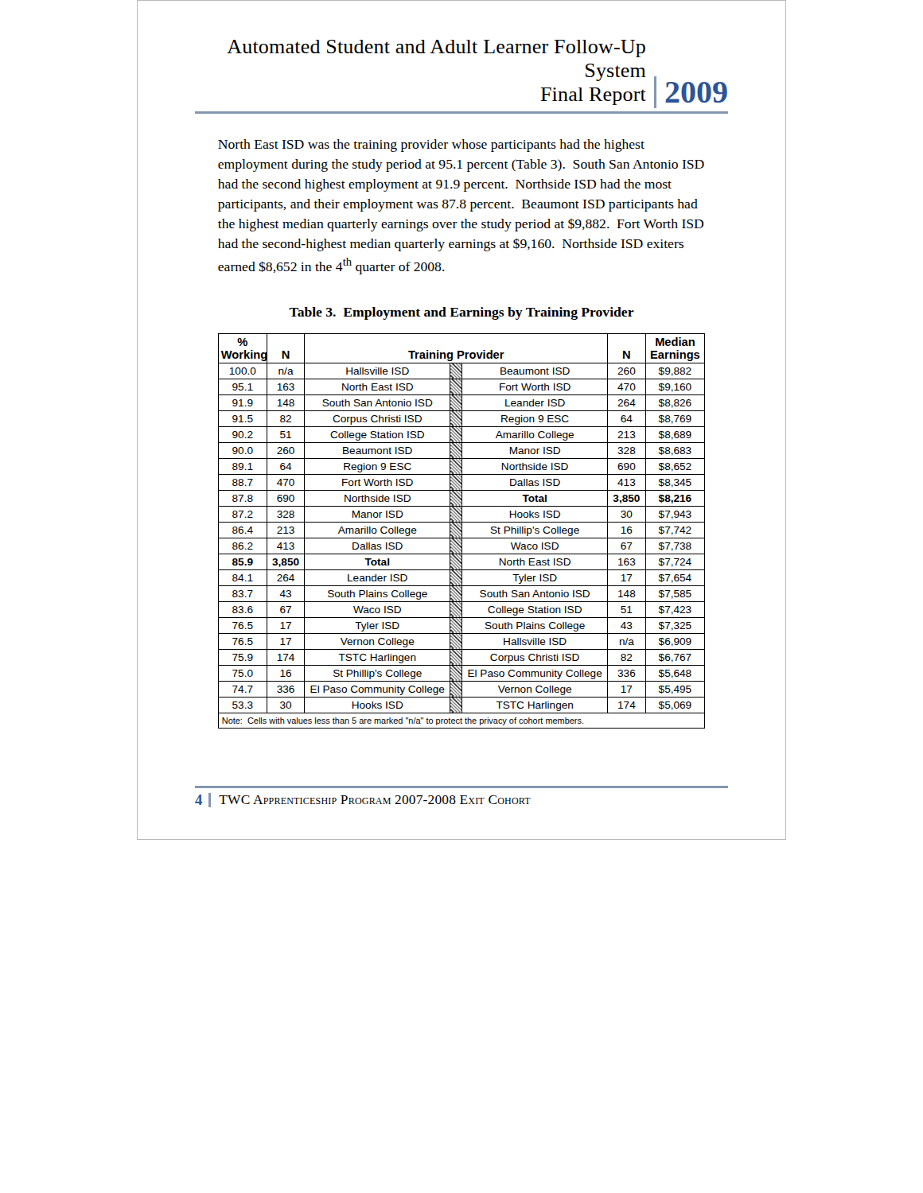Automated Student and Adult Learner Follow-Up System
Final Report
2009
North East ISD was the training provider whose participants had the highest employment during the study period at 95.1 percent (Table 3). South San Antonio ISD had the second highest employment at 91.9 percent. Northside ISD had the most participants, and their employment was 87.8 percent. Beaumont ISD participants had the highest median quarterly earnings over the study period at $9,882. Fort Worth ISD had the second-highest median quarterly earnings at $9,160. Northside ISD exiters earned $8,652 in the 4th quarter of 2008.
Table 3. Employment and Earnings by Training Provider
| % Working | N | Training Provider | N | Median Earnings |
| --- | --- | --- | --- | --- |
| 100.0 | n/a | Hallsville ISD | | Beaumont ISD | 260 | $9,882 |
| 95.1 | 163 | North East ISD | | Fort Worth ISD | 470 | $9,160 |
| 91.9 | 148 | South San Antonio ISD | | Leander ISD | 264 | $8,826 |
| 91.5 | 82 | Corpus Christi ISD | | Region 9 ESC | 64 | $8,769 |
| 90.2 | 51 | College Station ISD | | Amarillo College | 213 | $8,689 |
| 90.0 | 260 | Beaumont ISD | | Manor ISD | 328 | $8,683 |
| 89.1 | 64 | Region 9 ESC | | Northside ISD | 690 | $8,652 |
| 88.7 | 470 | Fort Worth ISD | | Dallas ISD | 413 | $8,345 |
| 87.8 | 690 | Northside ISD | | Total | 3,850 | $8,216 |
| 87.2 | 328 | Manor ISD | | Hooks ISD | 30 | $7,943 |
| 86.4 | 213 | Amarillo College | | St Phillip's College | 16 | $7,742 |
| 86.2 | 413 | Dallas ISD | | Waco ISD | 67 | $7,738 |
| 85.9 | 3,850 | Total | | North East ISD | 163 | $7,724 |
| 84.1 | 264 | Leander ISD | | Tyler ISD | 17 | $7,654 |
| 83.7 | 43 | South Plains College | | South San Antonio ISD | 148 | $7,585 |
| 83.6 | 67 | Waco ISD | | College Station ISD | 51 | $7,423 |
| 76.5 | 17 | Tyler ISD | | South Plains College | 43 | $7,325 |
| 76.5 | 17 | Vernon College | | Hallsville ISD | n/a | $6,909 |
| 75.9 | 174 | TSTC Harlingen | | Corpus Christi ISD | 82 | $6,767 |
| 75.0 | 16 | St Phillip's College | | El Paso Community College | 336 | $5,648 |
| 74.7 | 336 | El Paso Community College | | Vernon College | 17 | $5,495 |
| 53.3 | 30 | Hooks ISD | | TSTC Harlingen | 174 | $5,069 |
Note: Cells with values less than 5 are marked "n/a" to protect the privacy of cohort members.
4 TWC Apprenticeship Program 2007-2008 Exit Cohort